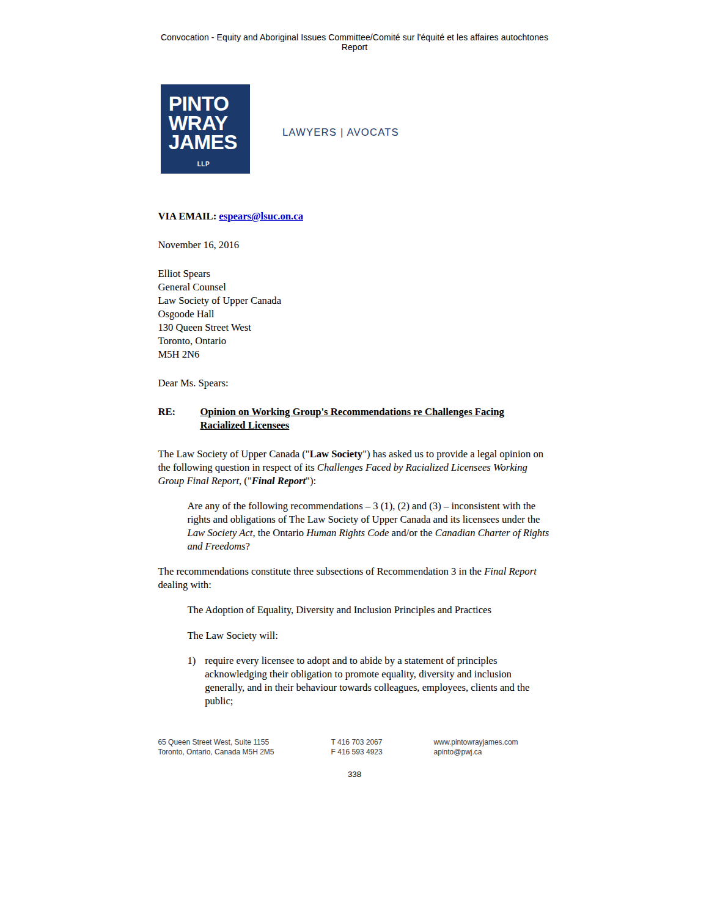Convocation - Equity and Aboriginal Issues Committee/Comité sur l'équité et les affaires autochtones Report
PINTO
WRAY
JAMES LLP
LAWYERS | AVOCATS
VIA EMAIL: espears@lsuc.on.ca
November 16, 2016
Elliot Spears
General Counsel
Law Society of Upper Canada
Osgoode Hall
130 Queen Street West
Toronto, Ontario
M5H 2N6
Dear Ms. Spears:
RE:
Opinion on Working Group's Recommendations re Challenges Facing Racialized Licensees
The Law Society of Upper Canada ("Law Society") has asked us to provide a legal opinion on the following question in respect of its Challenges Faced by Racialized Licensees Working Group Final Report, ("Final Report"):
Are any of the following recommendations – 3 (1), (2) and (3) – inconsistent with the rights and obligations of The Law Society of Upper Canada and its licensees under the Law Society Act, the Ontario Human Rights Code and/or the Canadian Charter of Rights and Freedoms?
The recommendations constitute three subsections of Recommendation 3 in the Final Report dealing with:
The Adoption of Equality, Diversity and Inclusion Principles and Practices
The Law Society will:
1)
require every licensee to adopt and to abide by a statement of principles acknowledging their obligation to promote equality, diversity and inclusion generally, and in their behaviour towards colleagues, employees, clients and the public;
| 65 Queen Street West, Suite 1155 | T 416 703 2067 | www.pintowrayjames.com |
| Toronto, Ontario, Canada M5H 2M5 | F 416 593 4923 | apinto@pwj.ca |
338